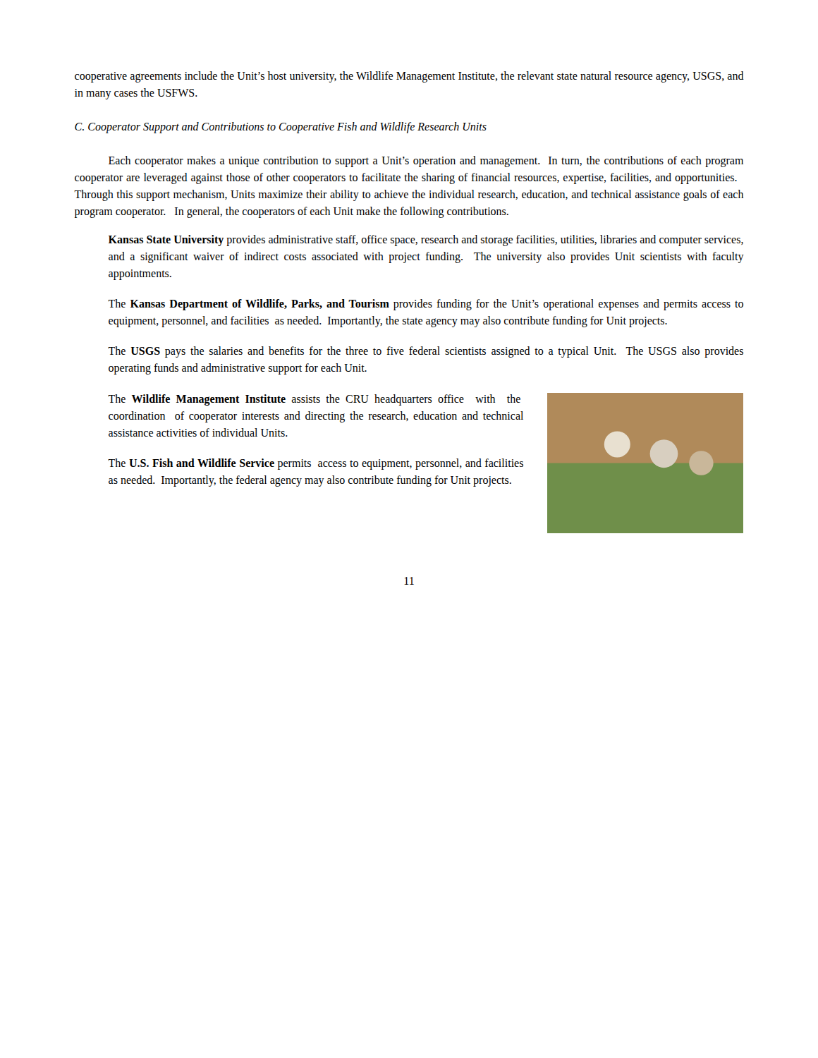cooperative agreements include the Unit’s host university, the Wildlife Management Institute, the relevant state natural resource agency, USGS, and in many cases the USFWS.
C. Cooperator Support and Contributions to Cooperative Fish and Wildlife Research Units
Each cooperator makes a unique contribution to support a Unit’s operation and management. In turn, the contributions of each program cooperator are leveraged against those of other cooperators to facilitate the sharing of financial resources, expertise, facilities, and opportunities. Through this support mechanism, Units maximize their ability to achieve the individual research, education, and technical assistance goals of each program cooperator. In general, the cooperators of each Unit make the following contributions.
Kansas State University provides administrative staff, office space, research and storage facilities, utilities, libraries and computer services, and a significant waiver of indirect costs associated with project funding. The university also provides Unit scientists with faculty appointments.
The Kansas Department of Wildlife, Parks, and Tourism provides funding for the Unit’s operational expenses and permits access to equipment, personnel, and facilities as needed. Importantly, the state agency may also contribute funding for Unit projects.
The USGS pays the salaries and benefits for the three to five federal scientists assigned to a typical Unit. The USGS also provides operating funds and administrative support for each Unit.
The Wildlife Management Institute assists the CRU headquarters office with the coordination of cooperator interests and directing the research, education and technical assistance activities of individual Units.
The U.S. Fish and Wildlife Service permits access to equipment, personnel, and facilities as needed. Importantly, the federal agency may also contribute funding for Unit projects.
11